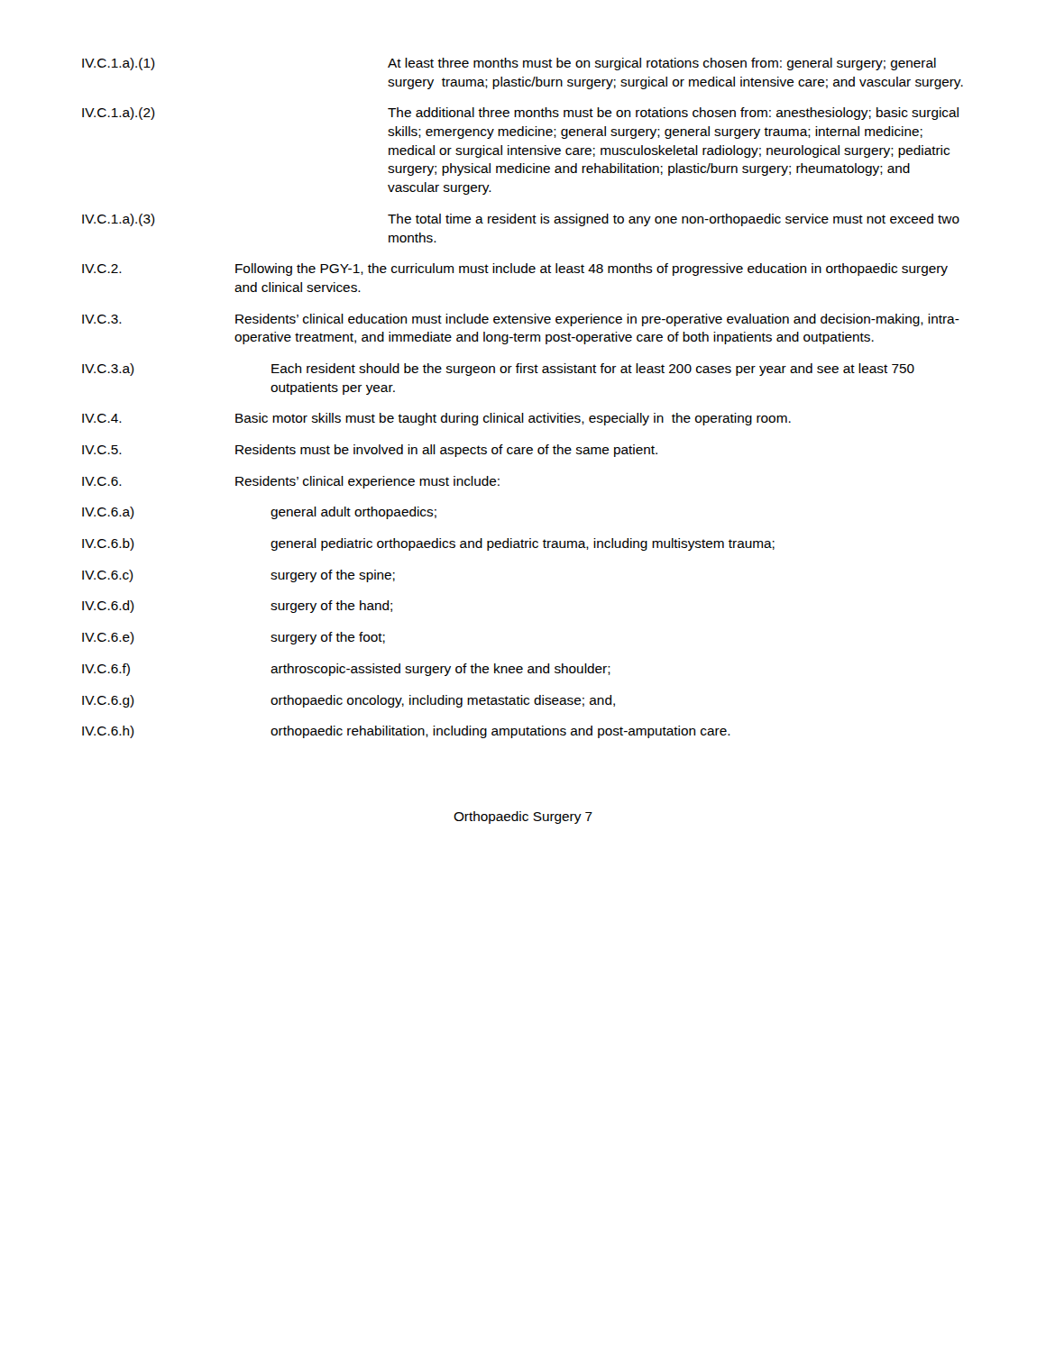| IV.C.1.a).(1) | At least three months must be on surgical rotations chosen from: general surgery; general surgery trauma; plastic/burn surgery; surgical or medical intensive care; and vascular surgery. |
| IV.C.1.a).(2) | The additional three months must be on rotations chosen from: anesthesiology; basic surgical skills; emergency medicine; general surgery; general surgery trauma; internal medicine; medical or surgical intensive care; musculoskeletal radiology; neurological surgery; pediatric surgery; physical medicine and rehabilitation; plastic/burn surgery; rheumatology; and vascular surgery. |
| IV.C.1.a).(3) | The total time a resident is assigned to any one non-orthopaedic service must not exceed two months. |
| IV.C.2. | Following the PGY-1, the curriculum must include at least 48 months of progressive education in orthopaedic surgery and clinical services. |
| IV.C.3. | Residents’ clinical education must include extensive experience in pre-operative evaluation and decision-making, intra-operative treatment, and immediate and long-term post-operative care of both inpatients and outpatients. |
| IV.C.3.a) | Each resident should be the surgeon or first assistant for at least 200 cases per year and see at least 750 outpatients per year. |
| IV.C.4. | Basic motor skills must be taught during clinical activities, especially in the operating room. |
| IV.C.5. | Residents must be involved in all aspects of care of the same patient. |
| IV.C.6. | Residents’ clinical experience must include: |
| IV.C.6.a) | general adult orthopaedics; |
| IV.C.6.b) | general pediatric orthopaedics and pediatric trauma, including multisystem trauma; |
| IV.C.6.c) | surgery of the spine; |
| IV.C.6.d) | surgery of the hand; |
| IV.C.6.e) | surgery of the foot; |
| IV.C.6.f) | arthroscopic-assisted surgery of the knee and shoulder; |
| IV.C.6.g) | orthopaedic oncology, including metastatic disease; and, |
| IV.C.6.h) | orthopaedic rehabilitation, including amputations and post-amputation care. |
Orthopaedic Surgery 7